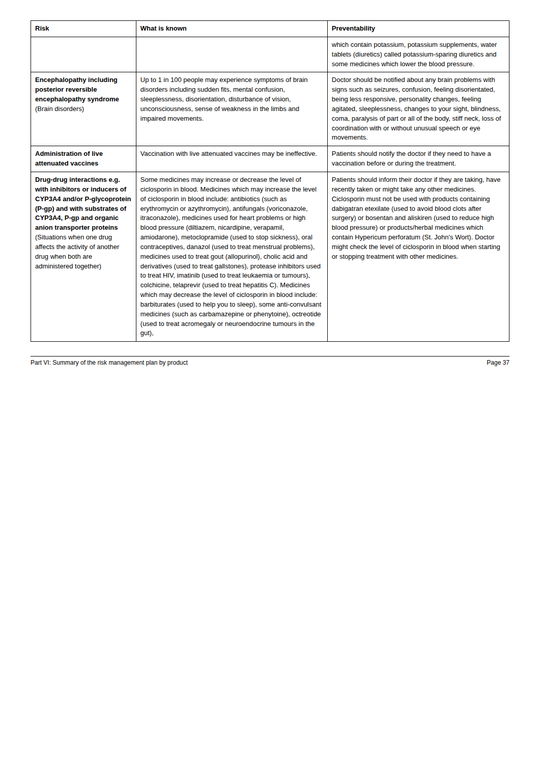| Risk | What is known | Preventability |
| --- | --- | --- |
| | | which contain potassium, potassium supplements, water tablets (diuretics) called potassium-sparing diuretics and some medicines which lower the blood pressure. |
| Encephalopathy including posterior reversible encephalopathy syndrome (Brain disorders) | Up to 1 in 100 people may experience symptoms of brain disorders including sudden fits, mental confusion, sleeplessness, disorientation, disturbance of vision, unconsciousness, sense of weakness in the limbs and impaired movements. | Doctor should be notified about any brain problems with signs such as seizures, confusion, feeling disorientated, being less responsive, personality changes, feeling agitated, sleeplessness, changes to your sight, blindness, coma, paralysis of part or all of the body, stiff neck, loss of coordination with or without unusual speech or eye movements. |
| Administration of live attenuated vaccines | Vaccination with live attenuated vaccines may be ineffective. | Patients should notify the doctor if they need to have a vaccination before or during the treatment. |
| Drug-drug interactions e.g. with inhibitors or inducers of CYP3A4 and/or P-glycoprotein (P-gp) and with substrates of CYP3A4, P-gp and organic anion transporter proteins (Situations when one drug affects the activity of another drug when both are administered together) | Some medicines may increase or decrease the level of ciclosporin in blood. Medicines which may increase the level of ciclosporin in blood include: antibiotics (such as erythromycin or azythromycin), antifungals (voriconazole, itraconazole), medicines used for heart problems or high blood pressure (diltiazem, nicardipine, verapamil, amiodarone), metoclopramide (used to stop sickness), oral contraceptives, danazol (used to treat menstrual problems), medicines used to treat gout (allopurinol), cholic acid and derivatives (used to treat gallstones), protease inhibitors used to treat HIV, imatinib (used to treat leukaemia or tumours), colchicine, telaprevir (used to treat hepatitis C). Medicines which may decrease the level of ciclosporin in blood include: barbiturates (used to help you to sleep), some anti-convulsant medicines (such as carbamazepine or phenytoine), octreotide (used to treat acromegaly or neuroendocrine tumours in the gut), | Patients should inform their doctor if they are taking, have recently taken or might take any other medicines. Ciclosporin must not be used with products containing dabigatran etexilate (used to avoid blood clots after surgery) or bosentan and aliskiren (used to reduce high blood pressure) or products/herbal medicines which contain Hypericum perforatum (St. John's Wort). Doctor might check the level of ciclosporin in blood when starting or stopping treatment with other medicines. |
Part VI: Summary of the risk management plan by product Page 37